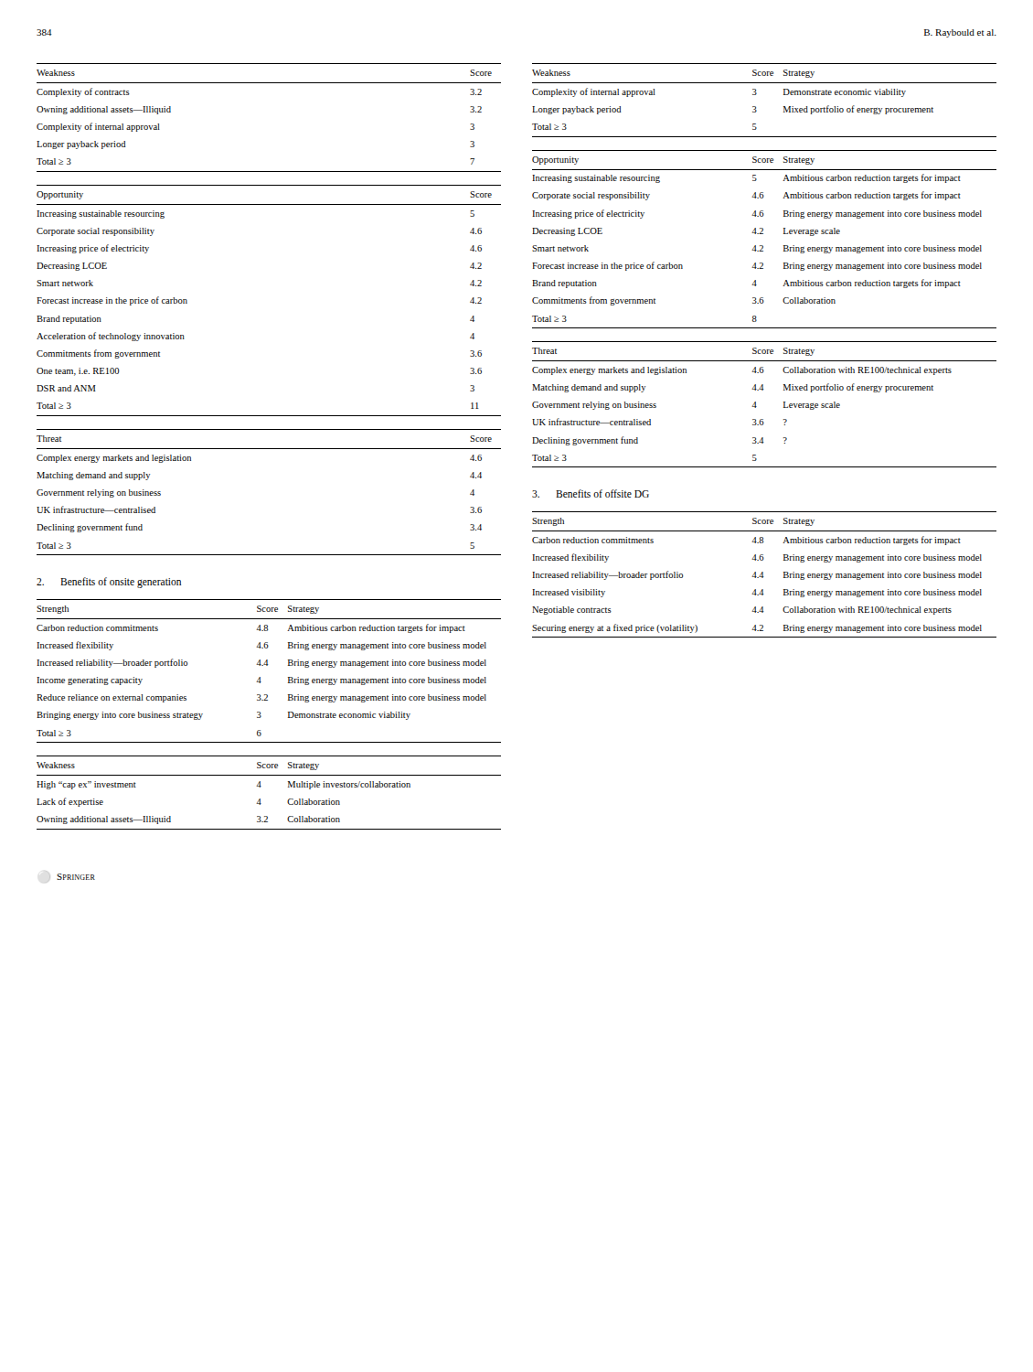384 B. Raybould et al.
| Weakness | Score |
| --- | --- |
| Complexity of contracts | 3.2 |
| Owning additional assets—Illiquid | 3.2 |
| Complexity of internal approval | 3 |
| Longer payback period | 3 |
| Total ≥ 3 | 7 |
| Opportunity | Score |
| --- | --- |
| Increasing sustainable resourcing | 5 |
| Corporate social responsibility | 4.6 |
| Increasing price of electricity | 4.6 |
| Decreasing LCOE | 4.2 |
| Smart network | 4.2 |
| Forecast increase in the price of carbon | 4.2 |
| Brand reputation | 4 |
| Acceleration of technology innovation | 4 |
| Commitments from government | 3.6 |
| One team, i.e. RE100 | 3.6 |
| DSR and ANM | 3 |
| Total ≥ 3 | 11 |
| Threat | Score |
| --- | --- |
| Complex energy markets and legislation | 4.6 |
| Matching demand and supply | 4.4 |
| Government relying on business | 4 |
| UK infrastructure—centralised | 3.6 |
| Declining government fund | 3.4 |
| Total ≥ 3 | 5 |
2. Benefits of onsite generation
| Strength | Score | Strategy |
| --- | --- | --- |
| Carbon reduction commitments | 4.8 | Ambitious carbon reduction targets for impact |
| Increased flexibility | 4.6 | Bring energy management into core business model |
| Increased reliability—broader portfolio | 4.4 | Bring energy management into core business model |
| Income generating capacity | 4 | Bring energy management into core business model |
| Reduce reliance on external companies | 3.2 | Bring energy management into core business model |
| Bringing energy into core business strategy | 3 | Demonstrate economic viability |
| Total ≥ 3 | 6 | |
| Weakness | Score | Strategy |
| --- | --- | --- |
| High “cap ex” investment | 4 | Multiple investors/collaboration |
| Lack of expertise | 4 | Collaboration |
| Owning additional assets—Illiquid | 3.2 | Collaboration |
| Weakness | Score | Strategy |
| --- | --- | --- |
| Complexity of internal approval | 3 | Demonstrate economic viability |
| Longer payback period | 3 | Mixed portfolio of energy procurement |
| Total ≥ 3 | 5 | |
| Opportunity | Score | Strategy |
| --- | --- | --- |
| Increasing sustainable resourcing | 5 | Ambitious carbon reduction targets for impact |
| Corporate social responsibility | 4.6 | Ambitious carbon reduction targets for impact |
| Increasing price of electricity | 4.6 | Bring energy management into core business model |
| Decreasing LCOE | 4.2 | Leverage scale |
| Smart network | 4.2 | Bring energy management into core business model |
| Forecast increase in the price of carbon | 4.2 | Bring energy management into core business model |
| Brand reputation | 4 | Ambitious carbon reduction targets for impact |
| Commitments from government | 3.6 | Collaboration |
| Total ≥ 3 | 8 | |
| Threat | Score | Strategy |
| --- | --- | --- |
| Complex energy markets and legislation | 4.6 | Collaboration with RE100/technical experts |
| Matching demand and supply | 4.4 | Mixed portfolio of energy procurement |
| Government relying on business | 4 | Leverage scale |
| UK infrastructure—centralised | 3.6 | ? |
| Declining government fund | 3.4 | ? |
| Total ≥ 3 | 5 | |
3. Benefits of offsite DG
| Strength | Score | Strategy |
| --- | --- | --- |
| Carbon reduction commitments | 4.8 | Ambitious carbon reduction targets for impact |
| Increased flexibility | 4.6 | Bring energy management into core business model |
| Increased reliability—broader portfolio | 4.4 | Bring energy management into core business model |
| Increased visibility | 4.4 | Bring energy management into core business model |
| Negotiable contracts | 4.4 | Collaboration with RE100/technical experts |
| Securing energy at a fixed price (volatility) | 4.2 | Bring energy management into core business model |
⚪ Springer